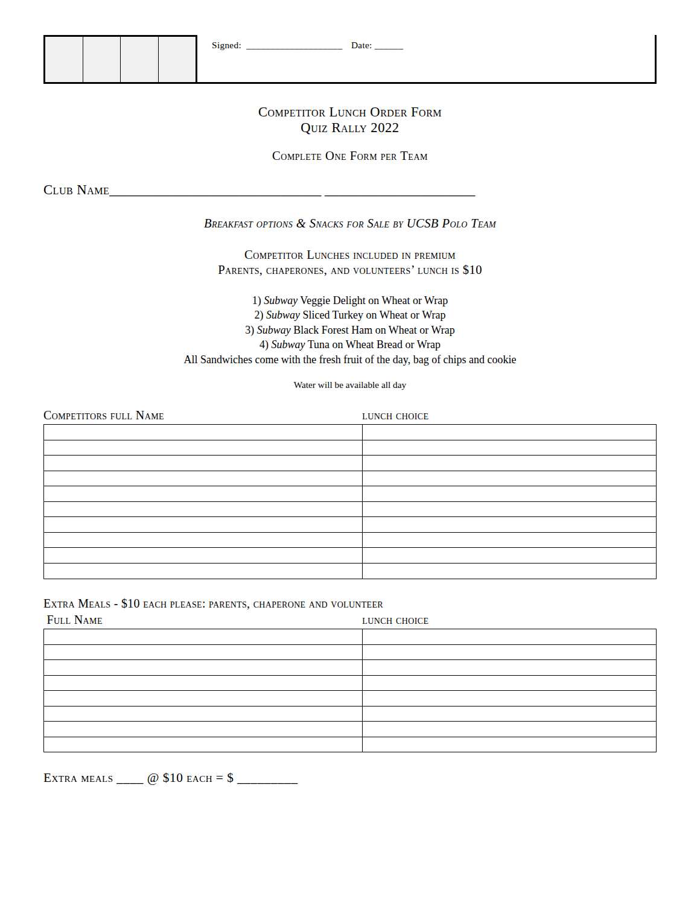Signed: ____________________ Date: ______
Competitor Lunch Order Form Quiz Rally 2022
Complete One Form per Team
Club Name_______________________________ ______________________
Breakfast options & Snacks for Sale by UCSB Polo Team
Competitor Lunches included in premium
Parents, chaperones, and volunteers’ lunch is $10
1) Subway Veggie Delight on Wheat or Wrap
2) Subway Sliced Turkey on Wheat or Wrap
3) Subway Black Forest Ham on Wheat or Wrap
4) Subway Tuna on Wheat Bread or Wrap
All Sandwiches come with the fresh fruit of the day, bag of chips and cookie
Water will be available all day
Competitors full Name
lunch choice
Extra Meals - $10 each please: parents, chaperone and volunteer
Full Name
lunch choice
Extra meals ____ @ $10 each = $ _________